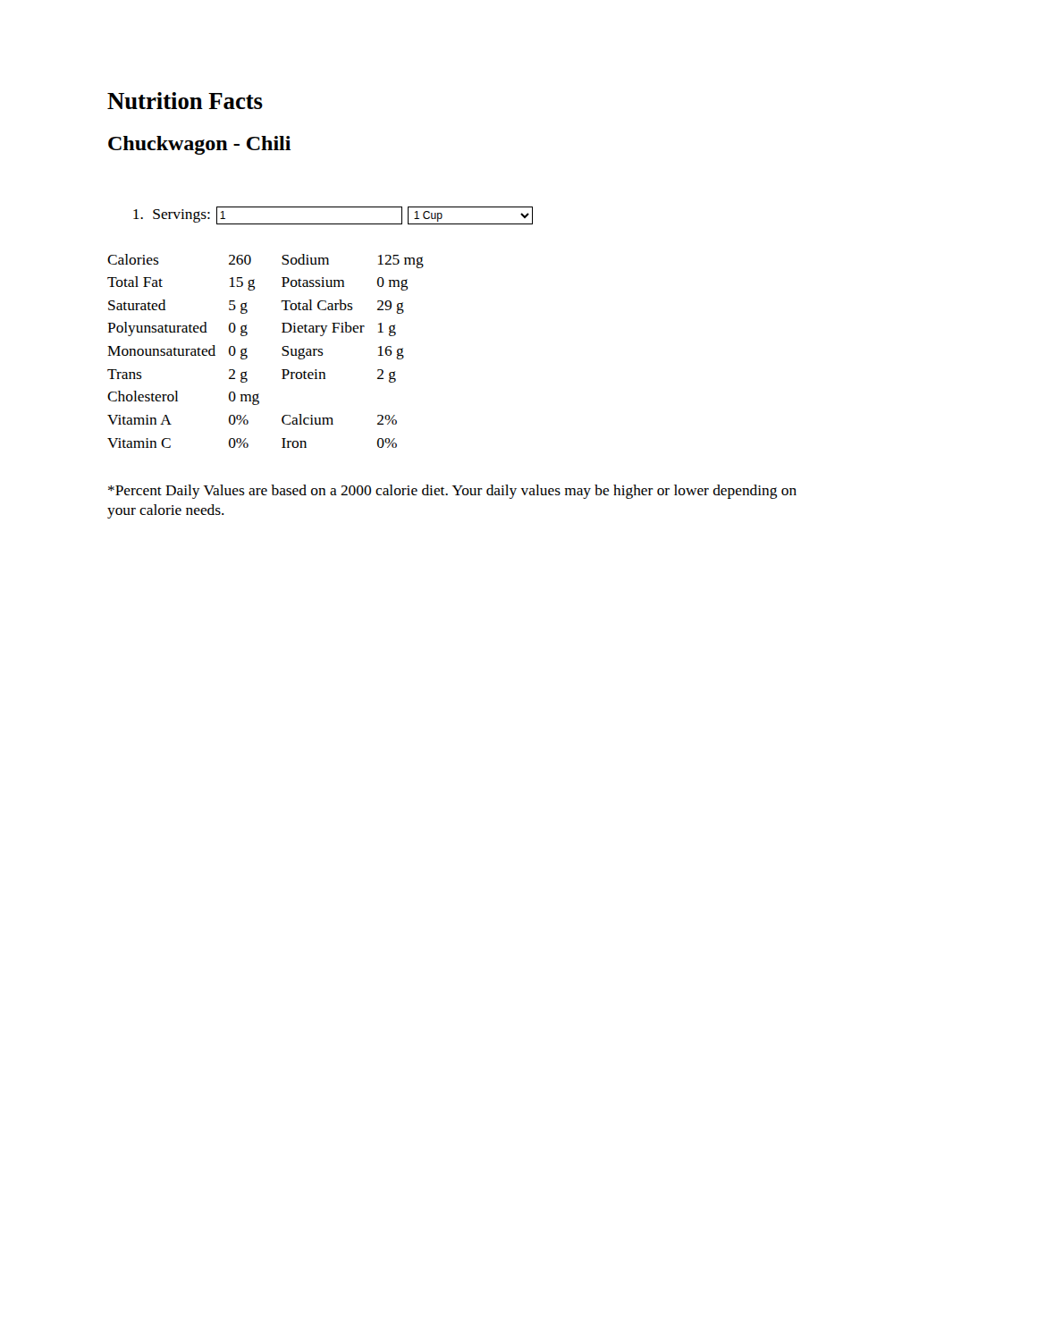Nutrition Facts
Chuckwagon - Chili
Servings: 1 Cup
| Calories | 260 | Sodium | 125 mg |
| Total Fat | 15 g | Potassium | 0 mg |
| Saturated | 5 g | Total Carbs | 29 g |
| Polyunsaturated | 0 g | Dietary Fiber | 1 g |
| Monounsaturated | 0 g | Sugars | 16 g |
| Trans | 2 g | Protein | 2 g |
| Cholesterol | 0 mg | | |
| Vitamin A | 0% | Calcium | 2% |
| Vitamin C | 0% | Iron | 0% |
*Percent Daily Values are based on a 2000 calorie diet. Your daily values may be higher or lower depending on your calorie needs.